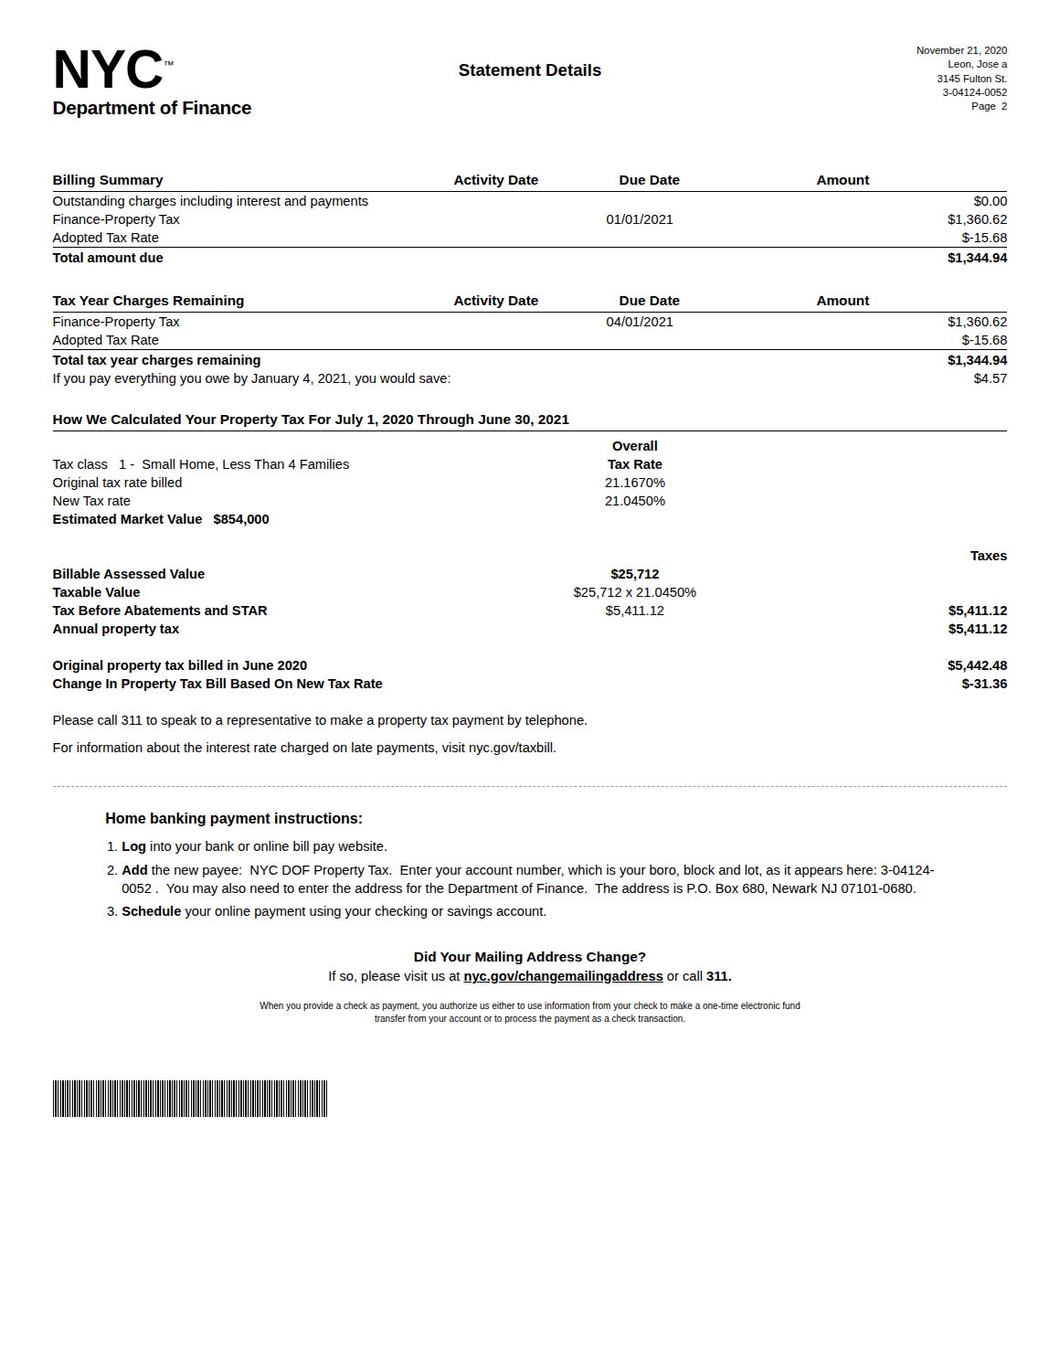NYC™
Department of Finance
Statement Details
November 21, 2020
Leon, Jose a
3145 Fulton St.
3-04124-0052
Page 2
| Billing Summary | Activity Date | Due Date | Amount |
| --- | --- | --- | --- |
| Outstanding charges including interest and payments | | | $0.00 |
| Finance-Property Tax | | 01/01/2021 | $1,360.62 |
| Adopted Tax Rate | | | $-15.68 |
| Total amount due | | | $1,344.94 |
| Tax Year Charges Remaining | Activity Date | Due Date | Amount |
| --- | --- | --- | --- |
| Finance-Property Tax | | 04/01/2021 | $1,360.62 |
| Adopted Tax Rate | | | $-15.68 |
| Total tax year charges remaining | | | $1,344.94 |
| If you pay everything you owe by January 4, 2021, you would save: | $4.57 |
How We Calculated Your Property Tax For July 1, 2020 Through June 30, 2021
| | Overall | |
| Tax class 1 - Small Home, Less Than 4 Families | Tax Rate | |
| Original tax rate billed | 21.1670% | |
| New Tax rate | 21.0450% | |
| Estimated Market Value $854,000 | | |
| | | Taxes |
| Billable Assessed Value | $25,712 | |
| Taxable Value | $25,712 x 21.0450% | |
| Tax Before Abatements and STAR | $5,411.12 | $5,411.12 |
| Annual property tax | | $5,411.12 |
| Original property tax billed in June 2020 | | $5,442.48 |
| Change In Property Tax Bill Based On New Tax Rate | | $-31.36 |
Please call 311 to speak to a representative to make a property tax payment by telephone.
For information about the interest rate charged on late payments, visit nyc.gov/taxbill.
Home banking payment instructions:
Log into your bank or online bill pay website.
Add the new payee: NYC DOF Property Tax. Enter your account number, which is your boro, block and lot, as it appears here: 3-04124-0052 . You may also need to enter the address for the Department of Finance. The address is P.O. Box 680, Newark NJ 07101-0680.
Schedule your online payment using your checking or savings account.
Did Your Mailing Address Change?
If so, please visit us at nyc.gov/changemailingaddress or call 311.
When you provide a check as payment, you authorize us either to use information from your check to make a one-time electronic fund
transfer from your account or to process the payment as a check transaction.